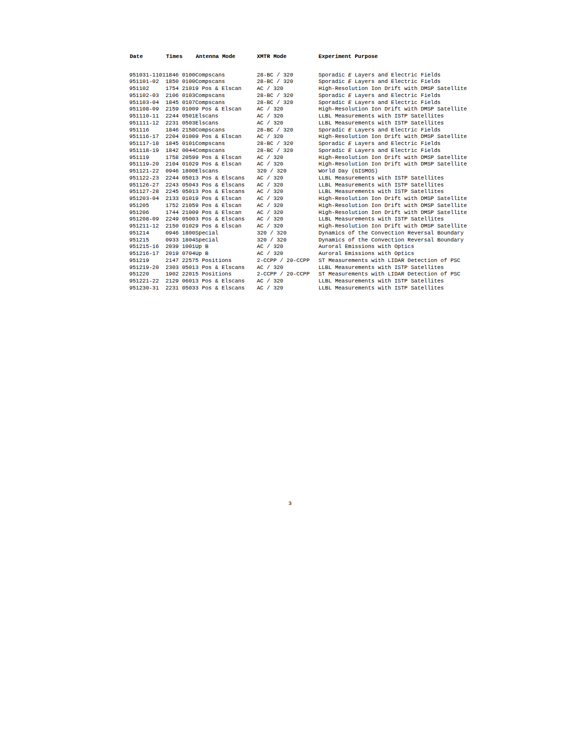| Date | Times | Antenna Mode | XMTR Mode | Experiment Purpose |
| --- | --- | --- | --- | --- |
| 951031-1101 | 1846 0100 | Compscans | 28-BC / 320 | Sporadic E Layers and Electric Fields |
| 951101-02 | 1850 0100 | Compscans | 28-BC / 320 | Sporadic E Layers and Electric Fields |
| 951102 | 1754 2101 | 9 Pos & Elscan | AC / 320 | High-Resolution Ion Drift with DMSP Satellite |
| 951102-03 | 2106 0103 | Compscans | 28-BC / 320 | Sporadic E Layers and Electric Fields |
| 951103-04 | 1845 0107 | Compscans | 28-BC / 320 | Sporadic E Layers and Electric Fields |
| 951108-09 | 2159 0100 | 9 Pos & Elscan | AC / 320 | High-Resolution Ion Drift with DMSP Satellite |
| 951110-11 | 2244 0501 | Elscans | AC / 320 | LLBL Measurements with ISTP Satellites |
| 951111-12 | 2231 0503 | Elscans | AC / 320 | LLBL Measurements with ISTP Satellites |
| 951116 | 1846 2158 | Compscans | 28-BC / 320 | Sporadic E Layers and Electric Fields |
| 951116-17 | 2204 0100 | 9 Pos & Elscan | AC / 320 | High-Resolution Ion Drift with DMSP Satellite |
| 951117-18 | 1845 0101 | Compscans | 28-BC / 320 | Sporadic E Layers and Electric Fields |
| 951118-19 | 1842 0044 | Compscans | 28-BC / 320 | Sporadic E Layers and Electric Fields |
| 951119 | 1758 2059 | 9 Pos & Elscan | AC / 320 | High-Resolution Ion Drift with DMSP Satellite |
| 951119-20 | 2104 0102 | 9 Pos & Elscan | AC / 320 | High-Resolution Ion Drift with DMSP Satellite |
| 951121-22 | 0946 1800 | Elscans | 320 / 320 | World Day (GISMOS) |
| 951122-23 | 2244 0501 | 3 Pos & Elscans | AC / 320 | LLBL Measurements with ISTP Satellites |
| 951126-27 | 2243 0504 | 3 Pos & Elscans | AC / 320 | LLBL Measurements with ISTP Satellites |
| 951127-28 | 2245 0501 | 3 Pos & Elscans | AC / 320 | LLBL Measurements with ISTP Satellites |
| 951203-04 | 2133 0101 | 9 Pos & Elscan | AC / 320 | High-Resolution Ion Drift with DMSP Satellite |
| 951205 | 1752 2105 | 9 Pos & Elscan | AC / 320 | High-Resolution Ion Drift with DMSP Satellite |
| 951206 | 1744 2100 | 9 Pos & Elscan | AC / 320 | High-Resolution Ion Drift with DMSP Satellite |
| 951208-09 | 2249 0500 | 3 Pos & Elscans | AC / 320 | LLBL Measurements with ISTP Satellites |
| 951211-12 | 2150 0102 | 9 Pos & Elscan | AC / 320 | High-Resolution Ion Drift with DMSP Satellite |
| 951214 | 0946 1800 | Special | 320 / 320 | Dynamics of the Convection Reversal Boundary |
| 951215 | 0933 1804 | Special | 320 / 320 | Dynamics of the Convection Reversal Boundary |
| 951215-16 | 2039 1001 | Up B | AC / 320 | Auroral Emissions with Optics |
| 951216-17 | 2019 0704 | Up B | AC / 320 | Auroral Emissions with Optics |
| 951219 | 2147 2257 | 5 Positions | 2-CCPP / 20-CCPP | ST Measurements with LIDAR Detection of PSC |
| 951219-20 | 2303 0501 | 3 Pos & Elscans | AC / 320 | LLBL Measurements with ISTP Satellites |
| 951220 | 1902 2201 | 5 Positions | 2-CCPP / 20-CCPP | ST Measurements with LIDAR Detection of PSC |
| 951221-22 | 2129 0601 | 3 Pos & Elscans | AC / 320 | LLBL Measurements with ISTP Satellites |
| 951230-31 | 2231 0503 | 3 Pos & Elscans | AC / 320 | LLBL Measurements with ISTP Satellites |
3